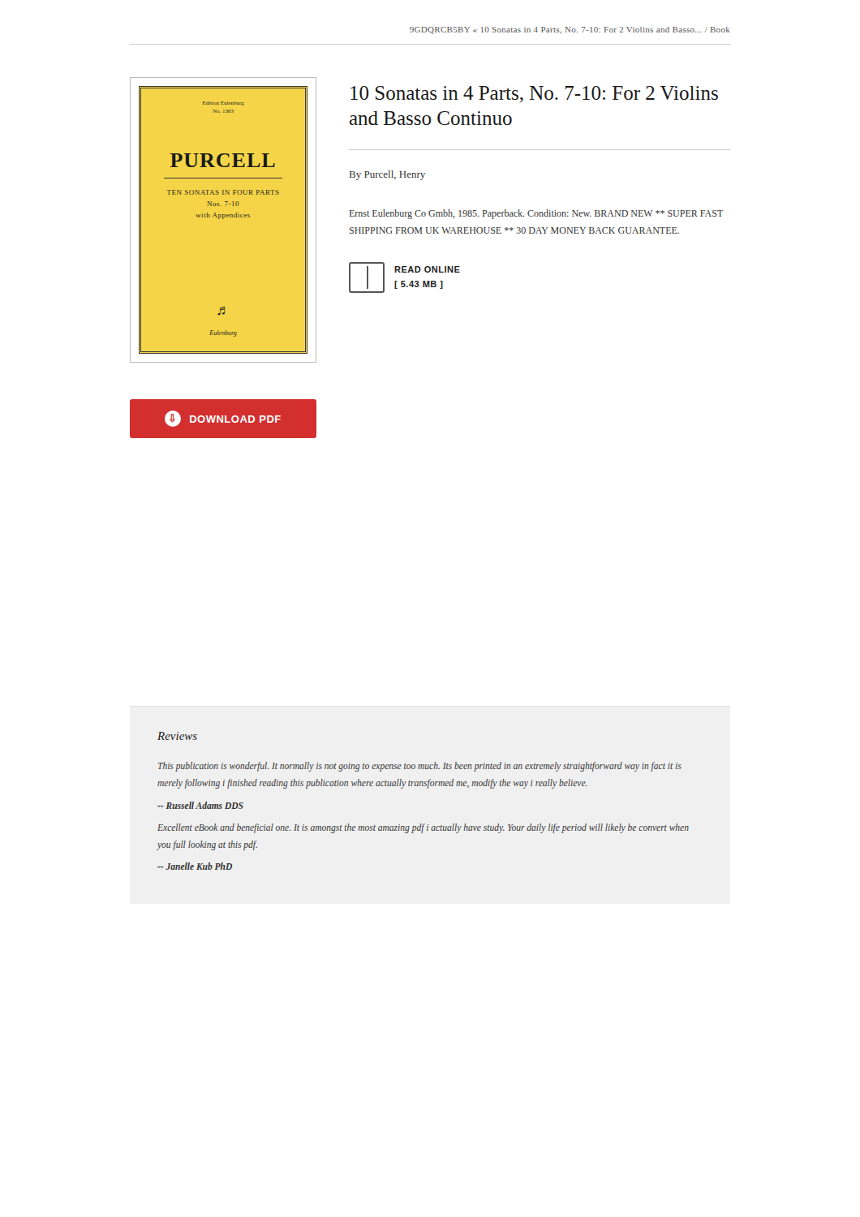9GDQRCB5BY « 10 Sonatas in 4 Parts, No. 7-10: For 2 Violins and Basso... / Book
Edition Eulenburg
No. 1363
PURCELL
TEN SONATAS IN FOUR PARTS
Nos. 7-10
with Appendices
♬
Eulenburg
⇩ DOWNLOAD PDF
10 Sonatas in 4 Parts, No. 7-10: For 2 Violins and Basso Continuo
By Purcell, Henry
Ernst Eulenburg Co Gmbh, 1985. Paperback. Condition: New. BRAND NEW ** SUPER FAST SHIPPING FROM UK WAREHOUSE ** 30 DAY MONEY BACK GUARANTEE.
READ ONLINE
[ 5.43 MB ]
Reviews
This publication is wonderful. It normally is not going to expense too much. Its been printed in an extremely straightforward way in fact it is merely following i finished reading this publication where actually transformed me, modify the way i really believe.
-- Russell Adams DDS
Excellent eBook and beneficial one. It is amongst the most amazing pdf i actually have study. Your daily life period will likely be convert when you full looking at this pdf.
-- Janelle Kub PhD